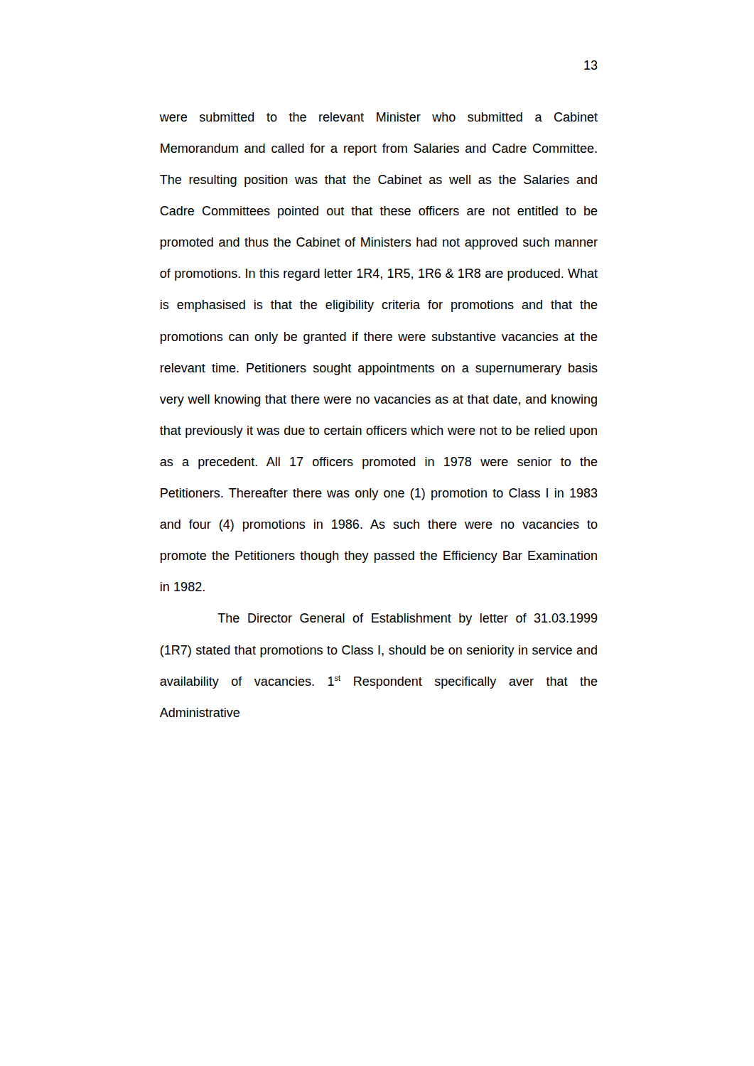13
were submitted to the relevant Minister who submitted a Cabinet Memorandum and called for a report from Salaries and Cadre Committee. The resulting position was that the Cabinet as well as the Salaries and Cadre Committees pointed out that these officers are not entitled to be promoted and thus the Cabinet of Ministers had not approved such manner of promotions. In this regard letter 1R4, 1R5, 1R6 & 1R8 are produced. What is emphasised is that the eligibility criteria for promotions and that the promotions can only be granted if there were substantive vacancies at the relevant time. Petitioners sought appointments on a supernumerary basis very well knowing that there were no vacancies as at that date, and knowing that previously it was due to certain officers which were not to be relied upon as a precedent. All 17 officers promoted in 1978 were senior to the Petitioners. Thereafter there was only one (1) promotion to Class I in 1983 and four (4) promotions in 1986. As such there were no vacancies to promote the Petitioners though they passed the Efficiency Bar Examination in 1982.
The Director General of Establishment by letter of 31.03.1999 (1R7) stated that promotions to Class I, should be on seniority in service and availability of vacancies. 1st Respondent specifically aver that the Administrative